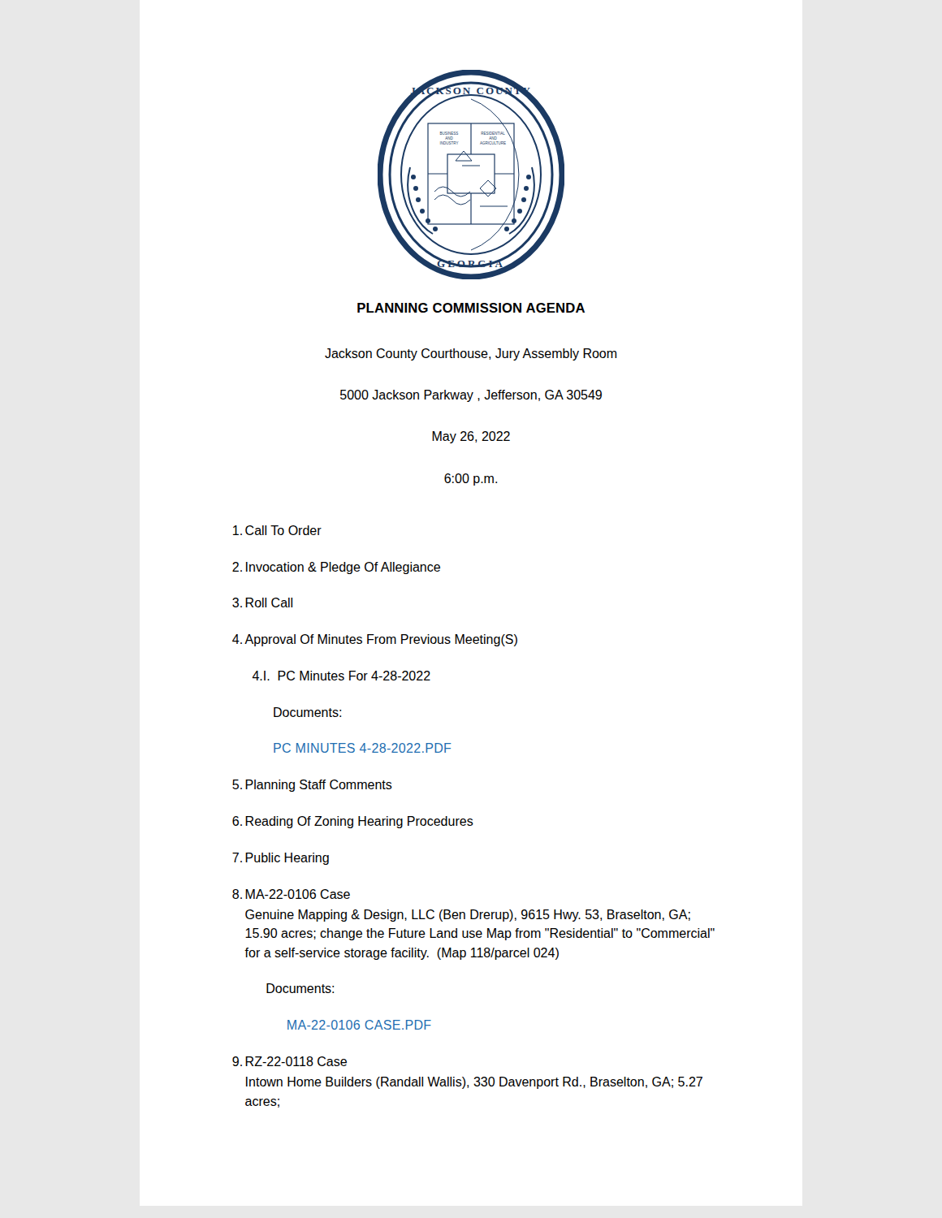JACKSON COUNTY GEORGIA BUSINESS AND INDUSTRY RESIDENTIAL AND AGRICULTURE
PLANNING COMMISSION AGENDA
Jackson County Courthouse, Jury Assembly Room
5000 Jackson Parkway , Jefferson, GA 30549
May 26, 2022
6:00 p.m.
Call To Order
Invocation & Pledge Of Allegiance
Roll Call
Approval Of Minutes From Previous Meeting(S)
4.I. PC Minutes For 4-28-2022
Documents:
PC MINUTES 4-28-2022.PDF
Planning Staff Comments
Reading Of Zoning Hearing Procedures
Public Hearing
MA-22-0106 Case
Genuine Mapping & Design, LLC (Ben Drerup), 9615 Hwy. 53, Braselton, GA; 15.90 acres; change the Future Land use Map from "Residential" to "Commercial" for a self-service storage facility. (Map 118/parcel 024)
Documents:
MA-22-0106 CASE.PDF
RZ-22-0118 Case
Intown Home Builders (Randall Wallis), 330 Davenport Rd., Braselton, GA; 5.27 acres;